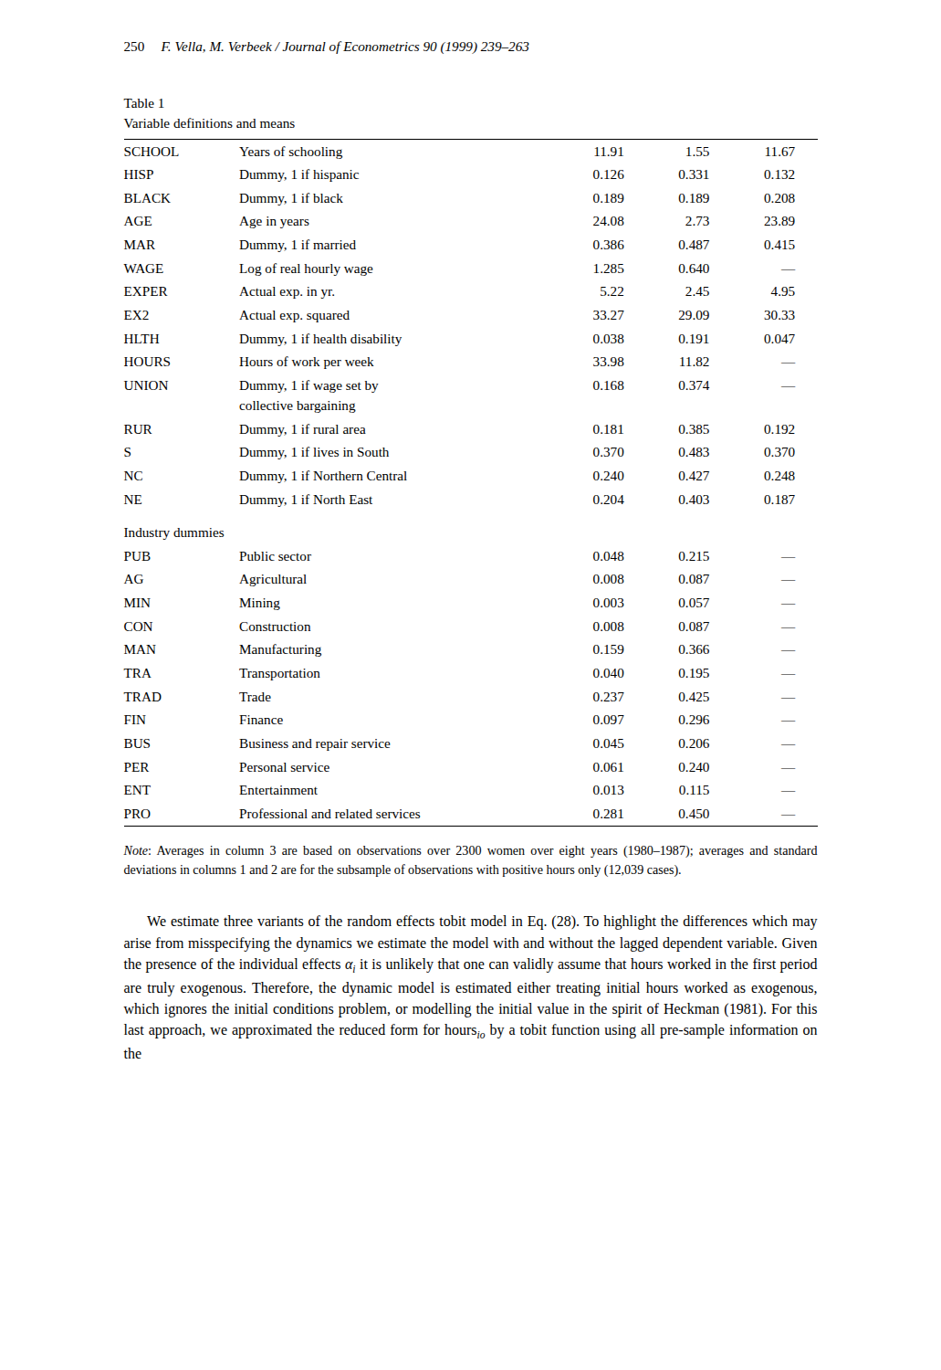250 F. Vella, M. Verbeek / Journal of Econometrics 90 (1999) 239–263
Table 1 Variable definitions and means
| SCHOOL | Years of schooling | 11.91 | 1.55 | 11.67 |
| HISP | Dummy, 1 if hispanic | 0.126 | 0.331 | 0.132 |
| BLACK | Dummy, 1 if black | 0.189 | 0.189 | 0.208 |
| AGE | Age in years | 24.08 | 2.73 | 23.89 |
| MAR | Dummy, 1 if married | 0.386 | 0.487 | 0.415 |
| WAGE | Log of real hourly wage | 1.285 | 0.640 | — |
| EXPER | Actual exp. in yr. | 5.22 | 2.45 | 4.95 |
| EX2 | Actual exp. squared | 33.27 | 29.09 | 30.33 |
| HLTH | Dummy, 1 if health disability | 0.038 | 0.191 | 0.047 |
| HOURS | Hours of work per week | 33.98 | 11.82 | — |
| UNION | Dummy, 1 if wage set by collective bargaining | 0.168 | 0.374 | — |
| RUR | Dummy, 1 if rural area | 0.181 | 0.385 | 0.192 |
| S | Dummy, 1 if lives in South | 0.370 | 0.483 | 0.370 |
| NC | Dummy, 1 if Northern Central | 0.240 | 0.427 | 0.248 |
| NE | Dummy, 1 if North East | 0.204 | 0.403 | 0.187 |
| Industry dummies |
| PUB | Public sector | 0.048 | 0.215 | — |
| AG | Agricultural | 0.008 | 0.087 | — |
| MIN | Mining | 0.003 | 0.057 | — |
| CON | Construction | 0.008 | 0.087 | — |
| MAN | Manufacturing | 0.159 | 0.366 | — |
| TRA | Transportation | 0.040 | 0.195 | — |
| TRAD | Trade | 0.237 | 0.425 | — |
| FIN | Finance | 0.097 | 0.296 | — |
| BUS | Business and repair service | 0.045 | 0.206 | — |
| PER | Personal service | 0.061 | 0.240 | — |
| ENT | Entertainment | 0.013 | 0.115 | — |
| PRO | Professional and related services | 0.281 | 0.450 | — |
Note: Averages in column 3 are based on observations over 2300 women over eight years (1980–1987); averages and standard deviations in columns 1 and 2 are for the subsample of observations with positive hours only (12,039 cases).
We estimate three variants of the random effects tobit model in Eq. (28). To highlight the differences which may arise from misspecifying the dynamics we estimate the model with and without the lagged dependent variable. Given the presence of the individual effects αi it is unlikely that one can validly assume that hours worked in the first period are truly exogenous. Therefore, the dynamic model is estimated either treating initial hours worked as exogenous, which ignores the initial conditions problem, or modelling the initial value in the spirit of Heckman (1981). For this last approach, we approximated the reduced form for hoursio by a tobit function using all pre-sample information on the